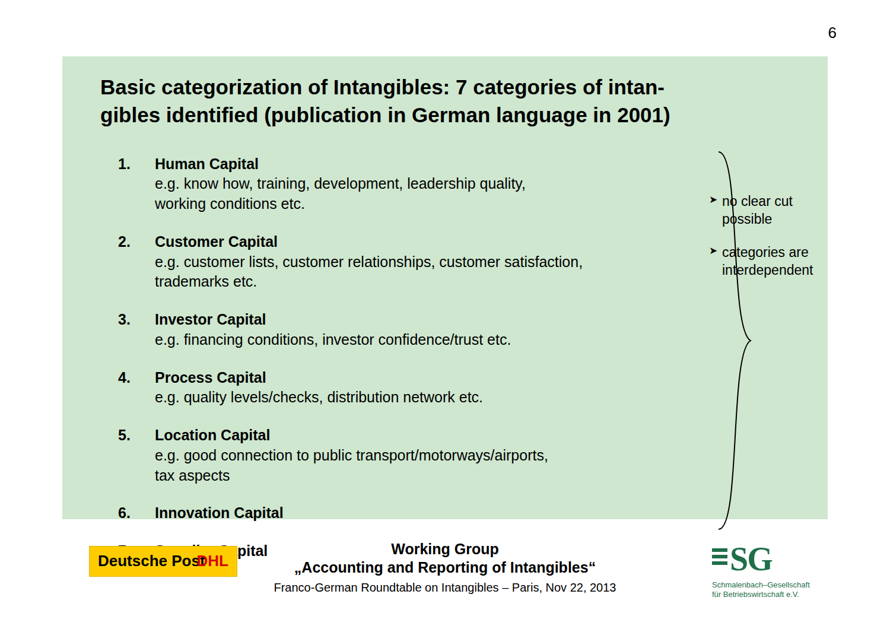6
Basic categorization of Intangibles: 7 categories of intan-
gibles identified (publication in German language in 2001)
Human Capital e.g. know how, training, development, leadership quality,
working conditions etc.
Customer Capital e.g. customer lists, customer relationships, customer satisfaction,
trademarks etc.
Investor Capital e.g. financing conditions, investor confidence/trust etc.
Process Capital e.g. quality levels/checks, distribution network etc.
Location Capital e.g. good connection to public transport/motorways/airports,
tax aspects
Innovation Capital
Supplier Capital
no clear cut possible
categories are interdependent
Deutsche Post DHL
Working Group
„Accounting and Reporting of Intangibles“
Franco-German Roundtable on Intangibles – Paris, Nov 22, 2013
SG
Schmalenbach–Gesellschaft
für Betriebswirtschaft e.V.